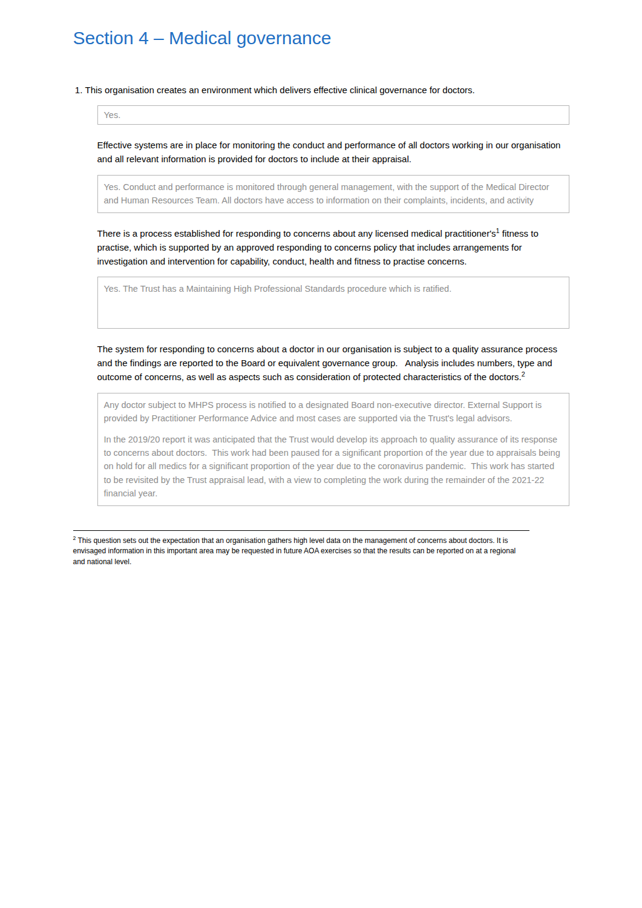Section 4 – Medical governance
This organisation creates an environment which delivers effective clinical governance for doctors.
Yes.
Effective systems are in place for monitoring the conduct and performance of all doctors working in our organisation and all relevant information is provided for doctors to include at their appraisal.
Yes. Conduct and performance is monitored through general management, with the support of the Medical Director and Human Resources Team. All doctors have access to information on their complaints, incidents, and activity
There is a process established for responding to concerns about any licensed medical practitioner's1 fitness to practise, which is supported by an approved responding to concerns policy that includes arrangements for investigation and intervention for capability, conduct, health and fitness to practise concerns.
Yes. The Trust has a Maintaining High Professional Standards procedure which is ratified.
The system for responding to concerns about a doctor in our organisation is subject to a quality assurance process and the findings are reported to the Board or equivalent governance group. Analysis includes numbers, type and outcome of concerns, as well as aspects such as consideration of protected characteristics of the doctors.2
Any doctor subject to MHPS process is notified to a designated Board non-executive director. External Support is provided by Practitioner Performance Advice and most cases are supported via the Trust's legal advisors.
In the 2019/20 report it was anticipated that the Trust would develop its approach to quality assurance of its response to concerns about doctors. This work had been paused for a significant proportion of the year due to appraisals being on hold for all medics for a significant proportion of the year due to the coronavirus pandemic. This work has started to be revisited by the Trust appraisal lead, with a view to completing the work during the remainder of the 2021-22 financial year.
2 This question sets out the expectation that an organisation gathers high level data on the management of concerns about doctors. It is envisaged information in this important area may be requested in future AOA exercises so that the results can be reported on at a regional and national level.